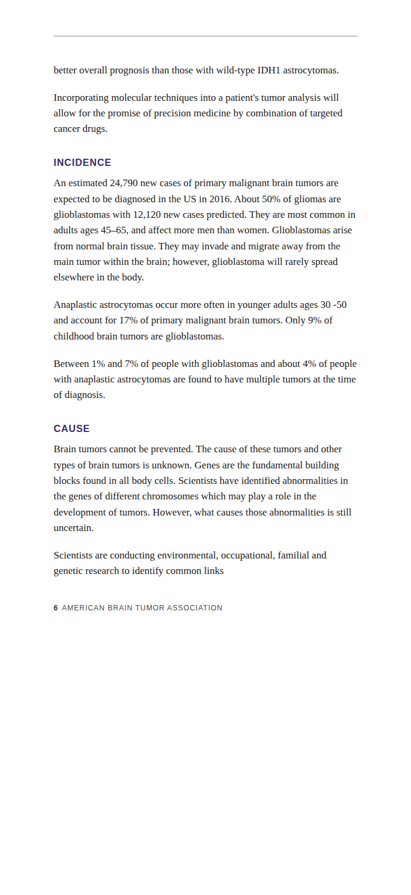better overall prognosis than those with wild-type IDH1 astrocytomas.
Incorporating molecular techniques into a patient's tumor analysis will allow for the promise of precision medicine by combination of targeted cancer drugs.
Incidence
An estimated 24,790 new cases of primary malignant brain tumors are expected to be diagnosed in the US in 2016. About 50% of gliomas are glioblastomas with 12,120 new cases predicted. They are most common in adults ages 45–65, and affect more men than women. Glioblastomas arise from normal brain tissue. They may invade and migrate away from the main tumor within the brain; however, glioblastoma will rarely spread elsewhere in the body.
Anaplastic astrocytomas occur more often in younger adults ages 30 -50 and account for 17% of primary malignant brain tumors. Only 9% of childhood brain tumors are glioblastomas.
Between 1% and 7% of people with glioblastomas and about 4% of people with anaplastic astrocytomas are found to have multiple tumors at the time of diagnosis.
Cause
Brain tumors cannot be prevented. The cause of these tumors and other types of brain tumors is unknown. Genes are the fundamental building blocks found in all body cells. Scientists have identified abnormalities in the genes of different chromosomes which may play a role in the development of tumors. However, what causes those abnormalities is still uncertain.
Scientists are conducting environmental, occupational, familial and genetic research to identify common links
6 American Brain Tumor Association